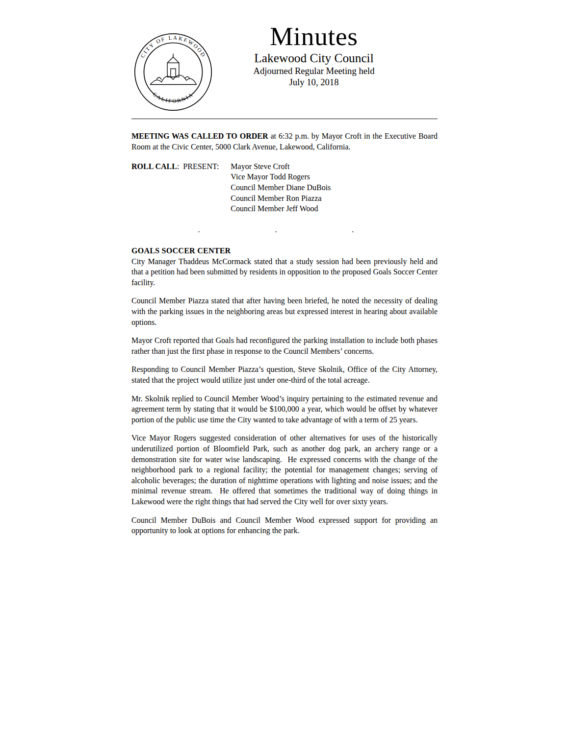CITY OF LAKEWOOD CALIFORNIA
Minutes
Lakewood City Council
Adjourned Regular Meeting held
July 10, 2018
MEETING WAS CALLED TO ORDER at 6:32 p.m. by Mayor Croft in the Executive Board Room at the Civic Center, 5000 Clark Avenue, Lakewood, California.
| ROLL CALL : PRESENT: | Mayor Steve Croft Vice Mayor Todd Rogers Council Member Diane DuBois Council Member Ron Piazza Council Member Jeff Wood |
. . .
Goals Soccer Center
City Manager Thaddeus McCormack stated that a study session had been previously held and that a petition had been submitted by residents in opposition to the proposed Goals Soccer Center facility.
Council Member Piazza stated that after having been briefed, he noted the necessity of dealing with the parking issues in the neighboring areas but expressed interest in hearing about available options.
Mayor Croft reported that Goals had reconfigured the parking installation to include both phases rather than just the first phase in response to the Council Members’ concerns.
Responding to Council Member Piazza’s question, Steve Skolnik, Office of the City Attorney, stated that the project would utilize just under one-third of the total acreage.
Mr. Skolnik replied to Council Member Wood’s inquiry pertaining to the estimated revenue and agreement term by stating that it would be $100,000 a year, which would be offset by whatever portion of the public use time the City wanted to take advantage of with a term of 25 years.
Vice Mayor Rogers suggested consideration of other alternatives for uses of the historically underutilized portion of Bloomfield Park, such as another dog park, an archery range or a demonstration site for water wise landscaping. He expressed concerns with the change of the neighborhood park to a regional facility; the potential for management changes; serving of alcoholic beverages; the duration of nighttime operations with lighting and noise issues; and the minimal revenue stream. He offered that sometimes the traditional way of doing things in Lakewood were the right things that had served the City well for over sixty years.
Council Member DuBois and Council Member Wood expressed support for providing an opportunity to look at options for enhancing the park.